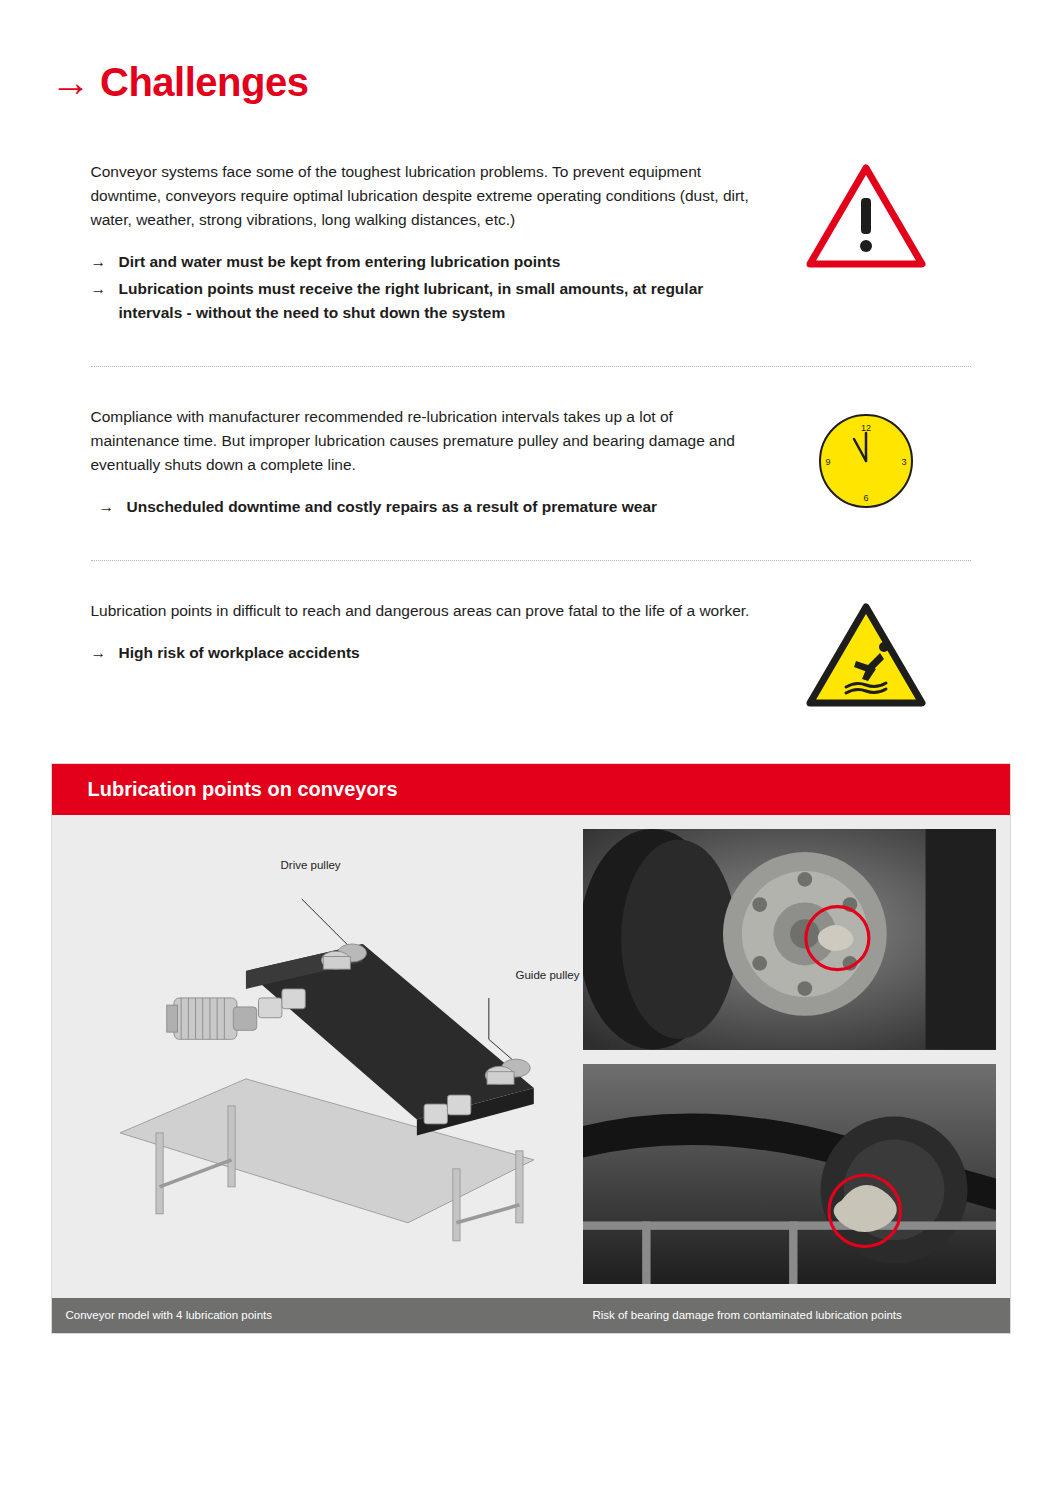→Challenges
Conveyor systems face some of the toughest lubrication problems. To prevent equipment downtime, conveyors require optimal lubrication despite extreme operating conditions (dust, dirt, water, weather, strong vibrations, long walking distances, etc.)
Dirt and water must be kept from entering lubrication points
Lubrication points must receive the right lubricant, in small amounts, at regular intervals - without the need to shut down the system
Compliance with manufacturer recommended re-lubrication intervals takes up a lot of maintenance time. But improper lubrication causes premature pulley and bearing damage and eventually shuts down a complete line.
Unscheduled downtime and costly repairs as a result of premature wear
12 3 6 9
Lubrication points in difficult to reach and dangerous areas can prove fatal to the life of a worker.
High risk of workplace accidents
Lubrication points on conveyors
Drive pulley
Guide pulley
Conveyor model with 4 lubrication points
Risk of bearing damage from contaminated lubrication points